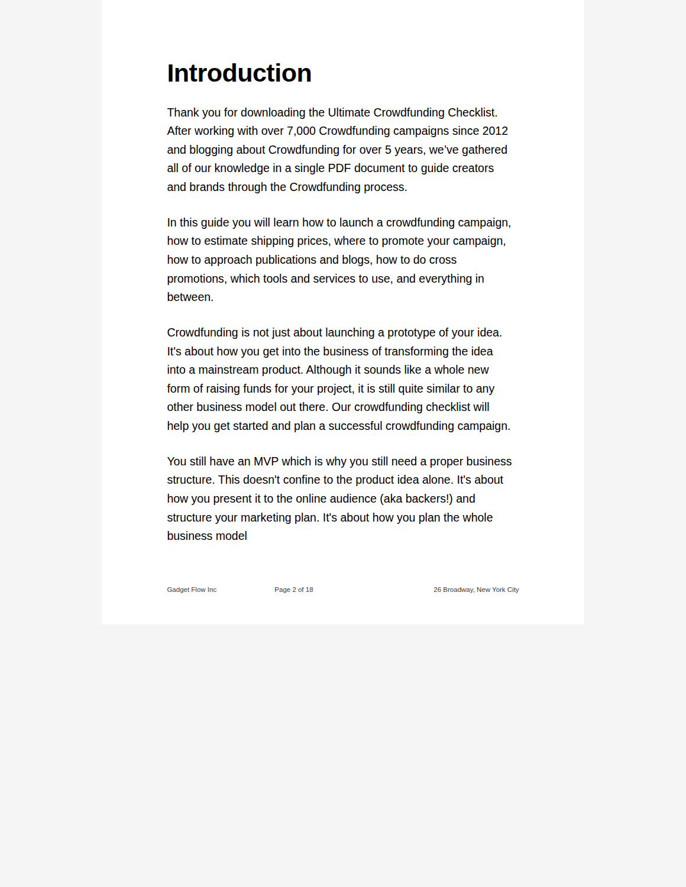Introduction
Thank you for downloading the Ultimate Crowdfunding Checklist. After working with over 7,000 Crowdfunding campaigns since 2012 and blogging about Crowdfunding for over 5 years, we’ve gathered all of our knowledge in a single PDF document to guide creators and brands through the Crowdfunding process.
In this guide you will learn how to launch a crowdfunding campaign, how to estimate shipping prices, where to promote your campaign, how to approach publications and blogs, how to do cross promotions, which tools and services to use, and everything in between.
Crowdfunding is not just about launching a prototype of your idea. It's about how you get into the business of transforming the idea into a mainstream product. Although it sounds like a whole new form of raising funds for your project, it is still quite similar to any other business model out there. Our crowdfunding checklist will help you get started and plan a successful crowdfunding campaign.
You still have an MVP which is why you still need a proper business structure. This doesn't confine to the product idea alone. It's about how you present it to the online audience (aka backers!) and structure your marketing plan. It's about how you plan the whole business model
Gadget Flow Inc
Page 2 of 18
26 Broadway, New York City